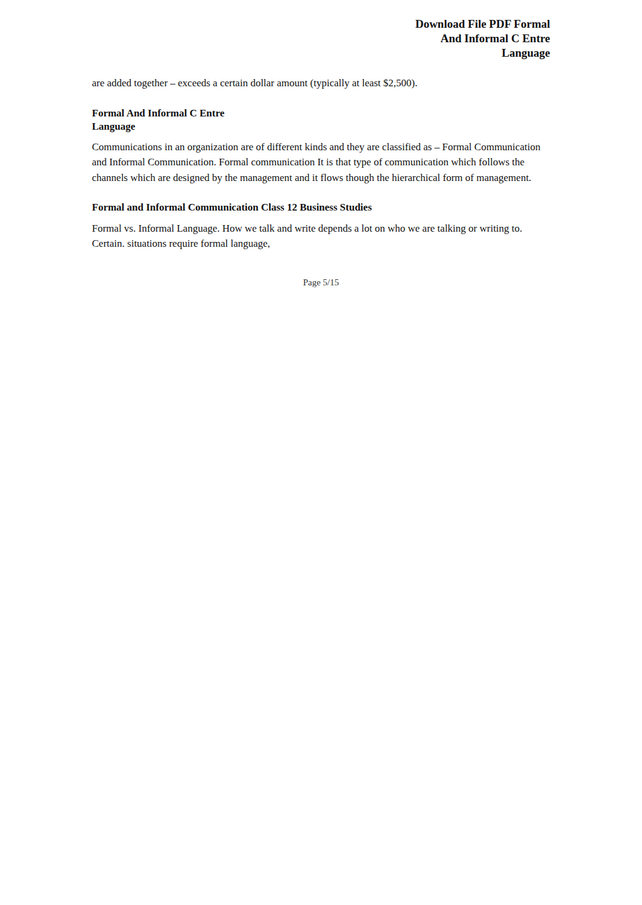Download File PDF Formal And Informal C Entre Language
are added together – exceeds a certain dollar amount (typically at least $2,500).
Formal And Informal C EntreLanguage
Communications in an organization are of different kinds and they are classified as – Formal Communication and Informal Communication. Formal communication It is that type of communication which follows the channels which are designed by the management and it flows though the hierarchical form of management.
Formal and Informal Communication Class 12 Business Studies
Formal vs. Informal Language. How we talk and write depends a lot on who we are talking or writing to. Certain. situations require formal language,
Page 5/15